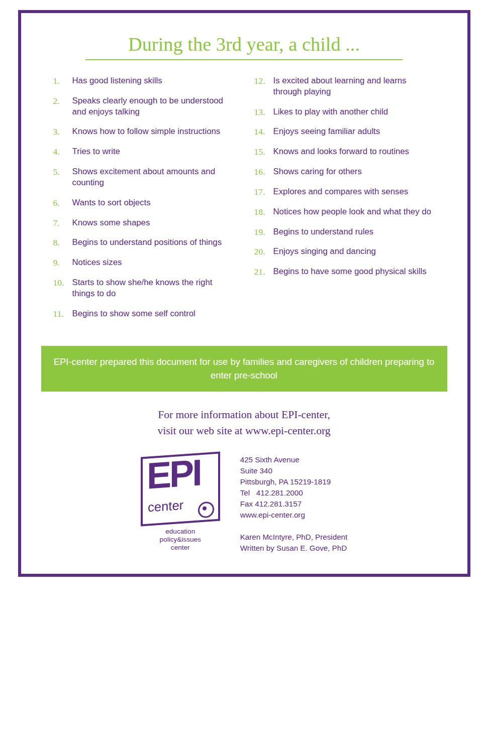During the 3rd year, a child ...
Has good listening skills
Speaks clearly enough to be understood and enjoys talking
Knows how to follow simple instructions
Tries to write
Shows excitement about amounts and counting
Wants to sort objects
Knows some shapes
Begins to understand positions of things
Notices sizes
Starts to show she/he knows the right things to do
Begins to show some self control
Is excited about learning and learns through playing
Likes to play with another child
Enjoys seeing familiar adults
Knows and looks forward to routines
Shows caring for others
Explores and compares with senses
Notices how people look and what they do
Begins to understand rules
Enjoys singing and dancing
Begins to have some good physical skills
EPI-center prepared this document for use by families and caregivers of children preparing to enter pre-school
For more information about EPI-center,
visit our web site at www.epi-center.org
EPI center
education
policy&issues
center
425 Sixth Avenue
Suite 340
Pittsburgh, PA 15219-1819
Tel 412.281.2000
Fax 412.281.3157
www.epi-center.org
Karen McIntyre, PhD, President
Written by Susan E. Gove, PhD